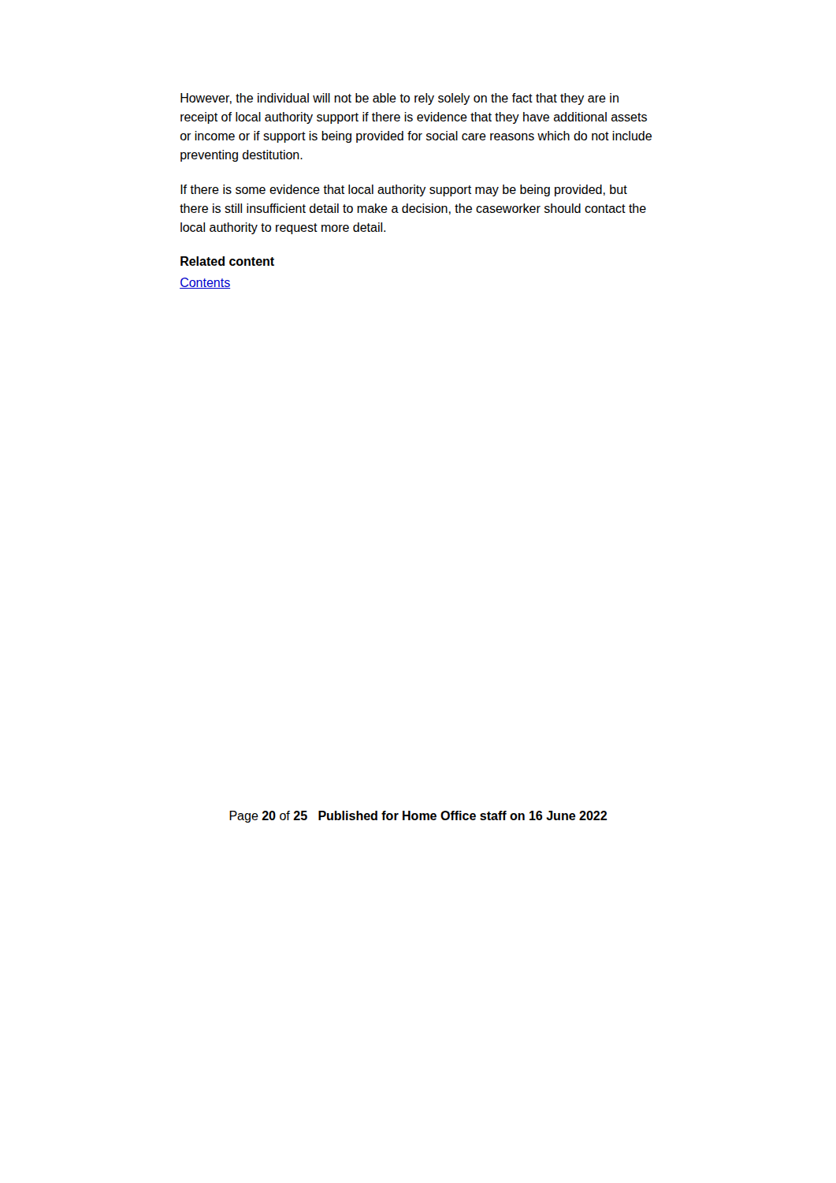However, the individual will not be able to rely solely on the fact that they are in receipt of local authority support if there is evidence that they have additional assets or income or if support is being provided for social care reasons which do not include preventing destitution.
If there is some evidence that local authority support may be being provided, but there is still insufficient detail to make a decision, the caseworker should contact the local authority to request more detail.
Related content
Contents
Page 20 of 25 Published for Home Office staff on 16 June 2022